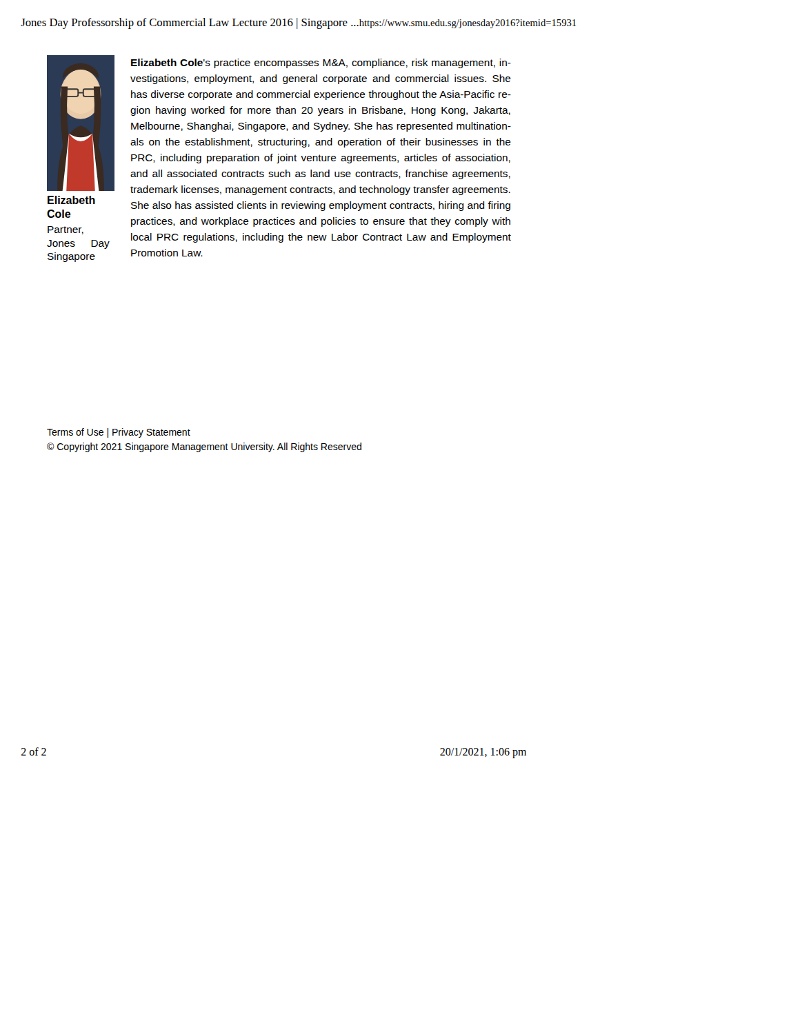Jones Day Professorship of Commercial Law Lecture 2016 | Singapore ...
https://www.smu.edu.sg/jonesday2016?itemid=15931
Elizabeth
Cole
Partner, Jones Day Singapore
Elizabeth Cole's practice encompasses M&A, compliance, risk management, investigations, employment, and general corporate and commercial issues. She has diverse corporate and commercial experience throughout the Asia-Pacific region having worked for more than 20 years in Brisbane, Hong Kong, Jakarta, Melbourne, Shanghai, Singapore, and Sydney. She has represented multinationals on the establishment, structuring, and operation of their businesses in the PRC, including preparation of joint venture agreements, articles of association, and all associated contracts such as land use contracts, franchise agreements, trademark licenses, management contracts, and technology transfer agreements. She also has assisted clients in reviewing employment contracts, hiring and firing practices, and workplace practices and policies to ensure that they comply with local PRC regulations, including the new Labor Contract Law and Employment Promotion Law.
Terms of Use | Privacy Statement
© Copyright 2021 Singapore Management University. All Rights Reserved
2 of 2
20/1/2021, 1:06 pm